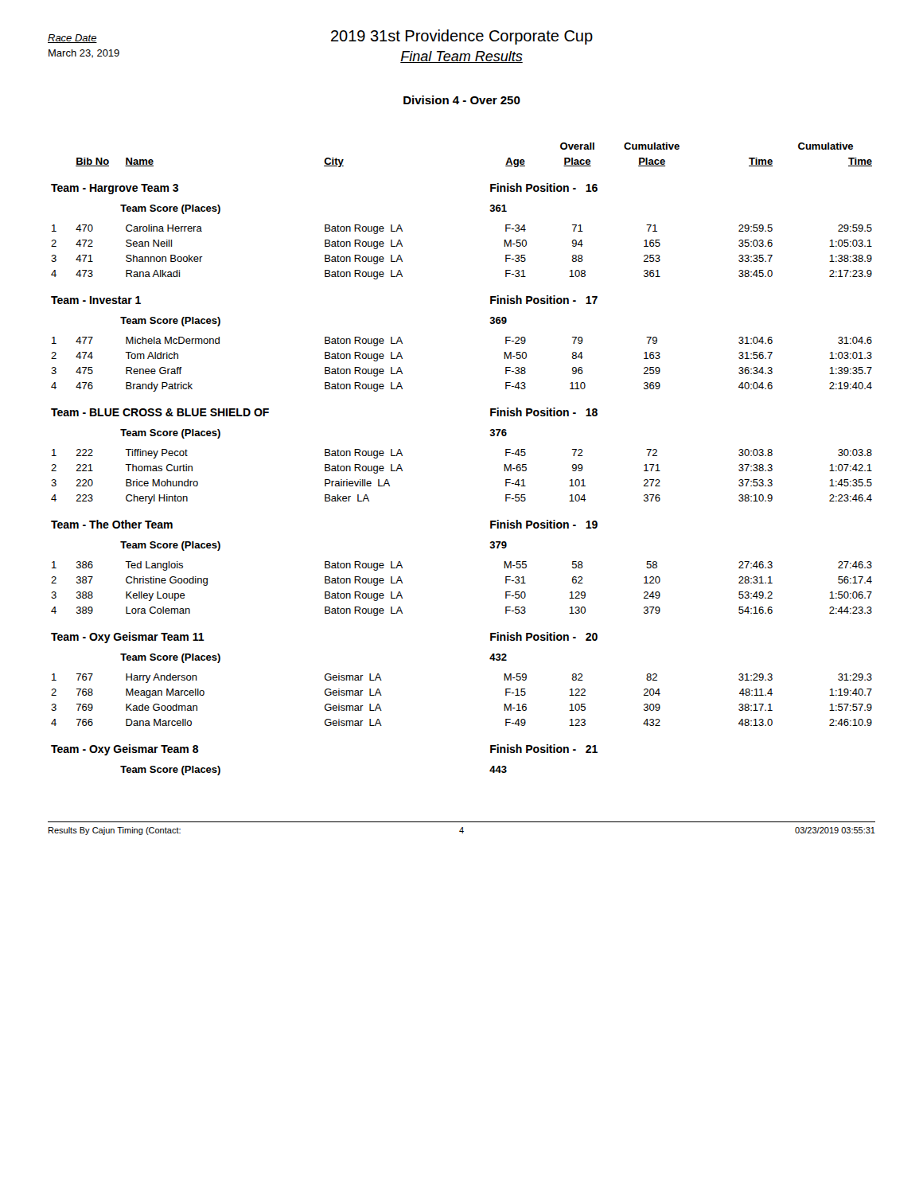Race Date
March 23, 2019
2019 31st Providence Corporate Cup
Final Team Results
Division 4 - Over 250
| | | | | | Overall | Cumulative | | Cumulative |
| --- | --- | --- | --- | --- | --- | --- | --- | --- |
| | Bib No | Name | City | Age | Place | Place | Time | Time |
| Team - Hargrove Team 3 | Finish Position - 16 | | |
| | Team Score (Places) | 361 | | | | |
| 1 | 470 | Carolina Herrera | Baton Rouge LA | F-34 | 71 | 71 | 29:59.5 | 29:59.5 |
| 2 | 472 | Sean Neill | Baton Rouge LA | M-50 | 94 | 165 | 35:03.6 | 1:05:03.1 |
| 3 | 471 | Shannon Booker | Baton Rouge LA | F-35 | 88 | 253 | 33:35.7 | 1:38:38.9 |
| 4 | 473 | Rana Alkadi | Baton Rouge LA | F-31 | 108 | 361 | 38:45.0 | 2:17:23.9 |
| Team - Investar 1 | Finish Position - 17 | | |
| | Team Score (Places) | 369 | | | | |
| 1 | 477 | Michela McDermond | Baton Rouge LA | F-29 | 79 | 79 | 31:04.6 | 31:04.6 |
| 2 | 474 | Tom Aldrich | Baton Rouge LA | M-50 | 84 | 163 | 31:56.7 | 1:03:01.3 |
| 3 | 475 | Renee Graff | Baton Rouge LA | F-38 | 96 | 259 | 36:34.3 | 1:39:35.7 |
| 4 | 476 | Brandy Patrick | Baton Rouge LA | F-43 | 110 | 369 | 40:04.6 | 2:19:40.4 |
| Team - BLUE CROSS & BLUE SHIELD OF | Finish Position - 18 | | |
| | Team Score (Places) | 376 | | | | |
| 1 | 222 | Tiffiney Pecot | Baton Rouge LA | F-45 | 72 | 72 | 30:03.8 | 30:03.8 |
| 2 | 221 | Thomas Curtin | Baton Rouge LA | M-65 | 99 | 171 | 37:38.3 | 1:07:42.1 |
| 3 | 220 | Brice Mohundro | Prairieville LA | F-41 | 101 | 272 | 37:53.3 | 1:45:35.5 |
| 4 | 223 | Cheryl Hinton | Baker LA | F-55 | 104 | 376 | 38:10.9 | 2:23:46.4 |
| Team - The Other Team | Finish Position - 19 | | |
| | Team Score (Places) | 379 | | | | |
| 1 | 386 | Ted Langlois | Baton Rouge LA | M-55 | 58 | 58 | 27:46.3 | 27:46.3 |
| 2 | 387 | Christine Gooding | Baton Rouge LA | F-31 | 62 | 120 | 28:31.1 | 56:17.4 |
| 3 | 388 | Kelley Loupe | Baton Rouge LA | F-50 | 129 | 249 | 53:49.2 | 1:50:06.7 |
| 4 | 389 | Lora Coleman | Baton Rouge LA | F-53 | 130 | 379 | 54:16.6 | 2:44:23.3 |
| Team - Oxy Geismar Team 11 | Finish Position - 20 | | |
| | Team Score (Places) | 432 | | | | |
| 1 | 767 | Harry Anderson | Geismar LA | M-59 | 82 | 82 | 31:29.3 | 31:29.3 |
| 2 | 768 | Meagan Marcello | Geismar LA | F-15 | 122 | 204 | 48:11.4 | 1:19:40.7 |
| 3 | 769 | Kade Goodman | Geismar LA | M-16 | 105 | 309 | 38:17.1 | 1:57:57.9 |
| 4 | 766 | Dana Marcello | Geismar LA | F-49 | 123 | 432 | 48:13.0 | 2:46:10.9 |
| Team - Oxy Geismar Team 8 | Finish Position - 21 | | |
| | Team Score (Places) | 443 | | | | |
Results By Cajun Timing (Contact:
4
03/23/2019 03:55:31